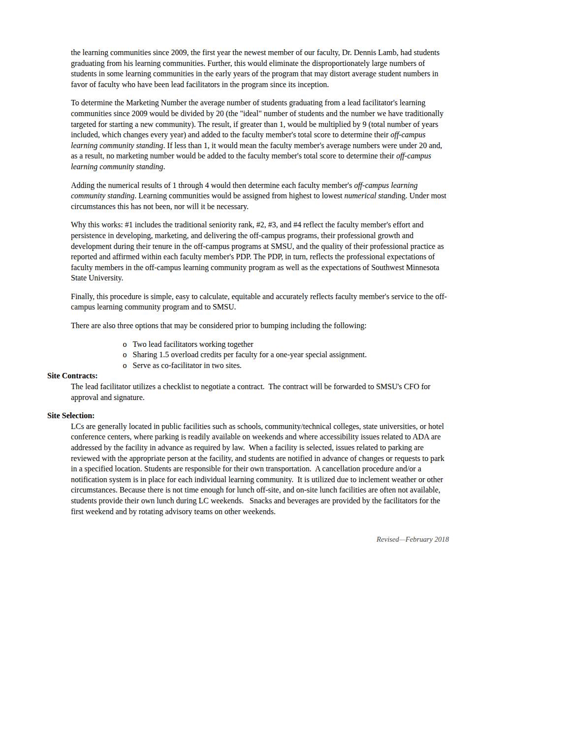the learning communities since 2009, the first year the newest member of our faculty, Dr. Dennis Lamb, had students graduating from his learning communities. Further, this would eliminate the disproportionately large numbers of students in some learning communities in the early years of the program that may distort average student numbers in favor of faculty who have been lead facilitators in the program since its inception.
To determine the Marketing Number the average number of students graduating from a lead facilitator's learning communities since 2009 would be divided by 20 (the "ideal" number of students and the number we have traditionally targeted for starting a new community). The result, if greater than 1, would be multiplied by 9 (total number of years included, which changes every year) and added to the faculty member's total score to determine their off-campus learning community standing. If less than 1, it would mean the faculty member's average numbers were under 20 and, as a result, no marketing number would be added to the faculty member's total score to determine their off-campus learning community standing.
Adding the numerical results of 1 through 4 would then determine each faculty member's off-campus learning community standing. Learning communities would be assigned from highest to lowest numerical standing. Under most circumstances this has not been, nor will it be necessary.
Why this works: #1 includes the traditional seniority rank, #2, #3, and #4 reflect the faculty member's effort and persistence in developing, marketing, and delivering the off-campus programs, their professional growth and development during their tenure in the off-campus programs at SMSU, and the quality of their professional practice as reported and affirmed within each faculty member's PDP. The PDP, in turn, reflects the professional expectations of faculty members in the off-campus learning community program as well as the expectations of Southwest Minnesota State University.
Finally, this procedure is simple, easy to calculate, equitable and accurately reflects faculty member's service to the off-campus learning community program and to SMSU.
There are also three options that may be considered prior to bumping including the following:
Two lead facilitators working together
Sharing 1.5 overload credits per faculty for a one-year special assignment.
Serve as co-facilitator in two sites.
Site Contracts:
The lead facilitator utilizes a checklist to negotiate a contract. The contract will be forwarded to SMSU's CFO for approval and signature.
Site Selection:
LCs are generally located in public facilities such as schools, community/technical colleges, state universities, or hotel conference centers, where parking is readily available on weekends and where accessibility issues related to ADA are addressed by the facility in advance as required by law. When a facility is selected, issues related to parking are reviewed with the appropriate person at the facility, and students are notified in advance of changes or requests to park in a specified location. Students are responsible for their own transportation. A cancellation procedure and/or a notification system is in place for each individual learning community. It is utilized due to inclement weather or other circumstances. Because there is not time enough for lunch off-site, and on-site lunch facilities are often not available, students provide their own lunch during LC weekends. Snacks and beverages are provided by the facilitators for the first weekend and by rotating advisory teams on other weekends.
Revised—February 2018